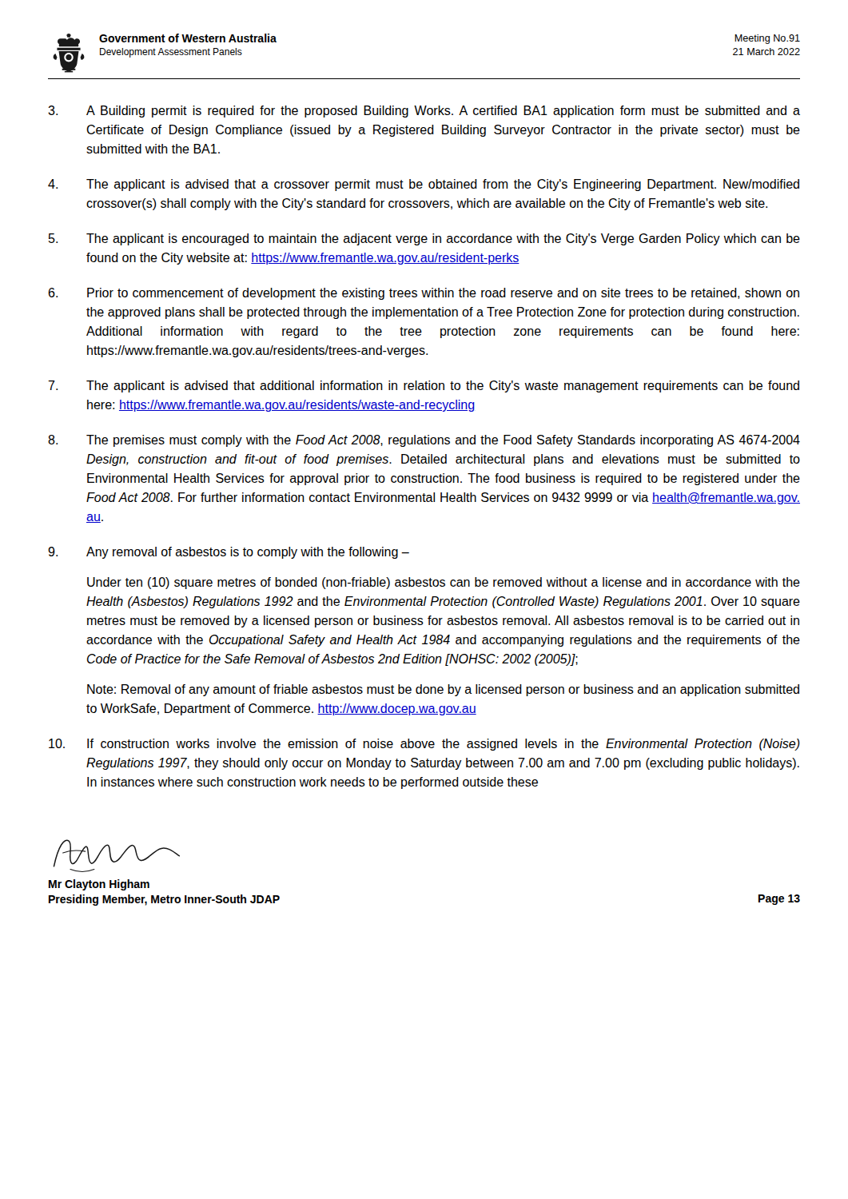Government of Western Australia
Development Assessment Panels
Meeting No.91
21 March 2022
3.
A Building permit is required for the proposed Building Works. A certified BA1 application form must be submitted and a Certificate of Design Compliance (issued by a Registered Building Surveyor Contractor in the private sector) must be submitted with the BA1.
4.
The applicant is advised that a crossover permit must be obtained from the City's Engineering Department. New/modified crossover(s) shall comply with the City's standard for crossovers, which are available on the City of Fremantle's web site.
5.
The applicant is encouraged to maintain the adjacent verge in accordance with the City's Verge Garden Policy which can be found on the City website at: https://www.fremantle.wa.gov.au/resident-perks
6.
Prior to commencement of development the existing trees within the road reserve and on site trees to be retained, shown on the approved plans shall be protected through the implementation of a Tree Protection Zone for protection during construction. Additional information with regard to the tree protection zone requirements can be found here: https://www.fremantle.wa.gov.au/residents/trees-and-verges.
7.
The applicant is advised that additional information in relation to the City's waste management requirements can be found here: https://www.fremantle.wa.gov.au/residents/waste-and-recycling
8.
The premises must comply with the Food Act 2008, regulations and the Food Safety Standards incorporating AS 4674-2004 Design, construction and fit-out of food premises. Detailed architectural plans and elevations must be submitted to Environmental Health Services for approval prior to construction. The food business is required to be registered under the Food Act 2008. For further information contact Environmental Health Services on 9432 9999 or via health@fremantle.wa.gov.au.
9.
Any removal of asbestos is to comply with the following –
Under ten (10) square metres of bonded (non-friable) asbestos can be removed without a license and in accordance with the Health (Asbestos) Regulations 1992 and the Environmental Protection (Controlled Waste) Regulations 2001. Over 10 square metres must be removed by a licensed person or business for asbestos removal. All asbestos removal is to be carried out in accordance with the Occupational Safety and Health Act 1984 and accompanying regulations and the requirements of the Code of Practice for the Safe Removal of Asbestos 2nd Edition [NOHSC: 2002 (2005)];
Note: Removal of any amount of friable asbestos must be done by a licensed person or business and an application submitted to WorkSafe, Department of Commerce. http://www.docep.wa.gov.au
10.
If construction works involve the emission of noise above the assigned levels in the Environmental Protection (Noise) Regulations 1997, they should only occur on Monday to Saturday between 7.00 am and 7.00 pm (excluding public holidays). In instances where such construction work needs to be performed outside these
Mr Clayton Higham
Presiding Member, Metro Inner-South JDAP
Page 13